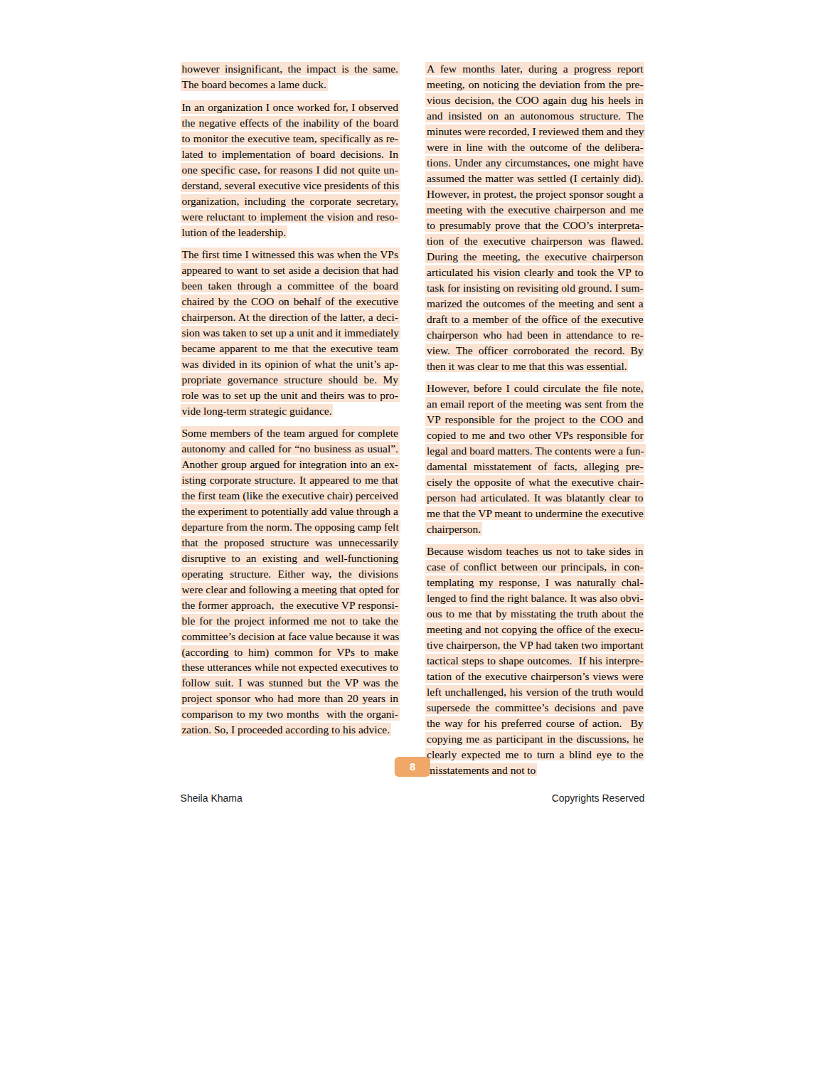however insignificant, the impact is the same. The board becomes a lame duck.
In an organization I once worked for, I observed the negative effects of the inability of the board to monitor the executive team, specifically as related to implementation of board decisions. In one specific case, for reasons I did not quite understand, several executive vice presidents of this organization, including the corporate secretary, were reluctant to implement the vision and resolution of the leadership.
The first time I witnessed this was when the VPs appeared to want to set aside a decision that had been taken through a committee of the board chaired by the COO on behalf of the executive chairperson. At the direction of the latter, a decision was taken to set up a unit and it immediately became apparent to me that the executive team was divided in its opinion of what the unit’s appropriate governance structure should be. My role was to set up the unit and theirs was to provide long-term strategic guidance.
Some members of the team argued for complete autonomy and called for “no business as usual”. Another group argued for integration into an existing corporate structure. It appeared to me that the first team (like the executive chair) perceived the experiment to potentially add value through a departure from the norm. The opposing camp felt that the proposed structure was unnecessarily disruptive to an existing and well-functioning operating structure. Either way, the divisions were clear and following a meeting that opted for the former approach, the executive VP responsible for the project informed me not to take the committee’s decision at face value because it was (according to him) common for VPs to make these utterances while not expected executives to follow suit. I was stunned but the VP was the project sponsor who had more than 20 years in comparison to my two months with the organization. So, I proceeded according to his advice.
A few months later, during a progress report meeting, on noticing the deviation from the previous decision, the COO again dug his heels in and insisted on an autonomous structure. The minutes were recorded, I reviewed them and they were in line with the outcome of the deliberations. Under any circumstances, one might have assumed the matter was settled (I certainly did). However, in protest, the project sponsor sought a meeting with the executive chairperson and me to presumably prove that the COO’s interpretation of the executive chairperson was flawed. During the meeting, the executive chairperson articulated his vision clearly and took the VP to task for insisting on revisiting old ground. I summarized the outcomes of the meeting and sent a draft to a member of the office of the executive chairperson who had been in attendance to review. The officer corroborated the record. By then it was clear to me that this was essential.
However, before I could circulate the file note, an email report of the meeting was sent from the VP responsible for the project to the COO and copied to me and two other VPs responsible for legal and board matters. The contents were a fundamental misstatement of facts, alleging precisely the opposite of what the executive chairperson had articulated. It was blatantly clear to me that the VP meant to undermine the executive chairperson.
Because wisdom teaches us not to take sides in case of conflict between our principals, in contemplating my response, I was naturally challenged to find the right balance. It was also obvious to me that by misstating the truth about the meeting and not copying the office of the executive chairperson, the VP had taken two important tactical steps to shape outcomes. If his interpretation of the executive chairperson’s views were left unchallenged, his version of the truth would supersede the committee’s decisions and pave the way for his preferred course of action. By copying me as participant in the discussions, he clearly expected me to turn a blind eye to the misstatements and not to
8
Sheila Khama Copyrights Reserved